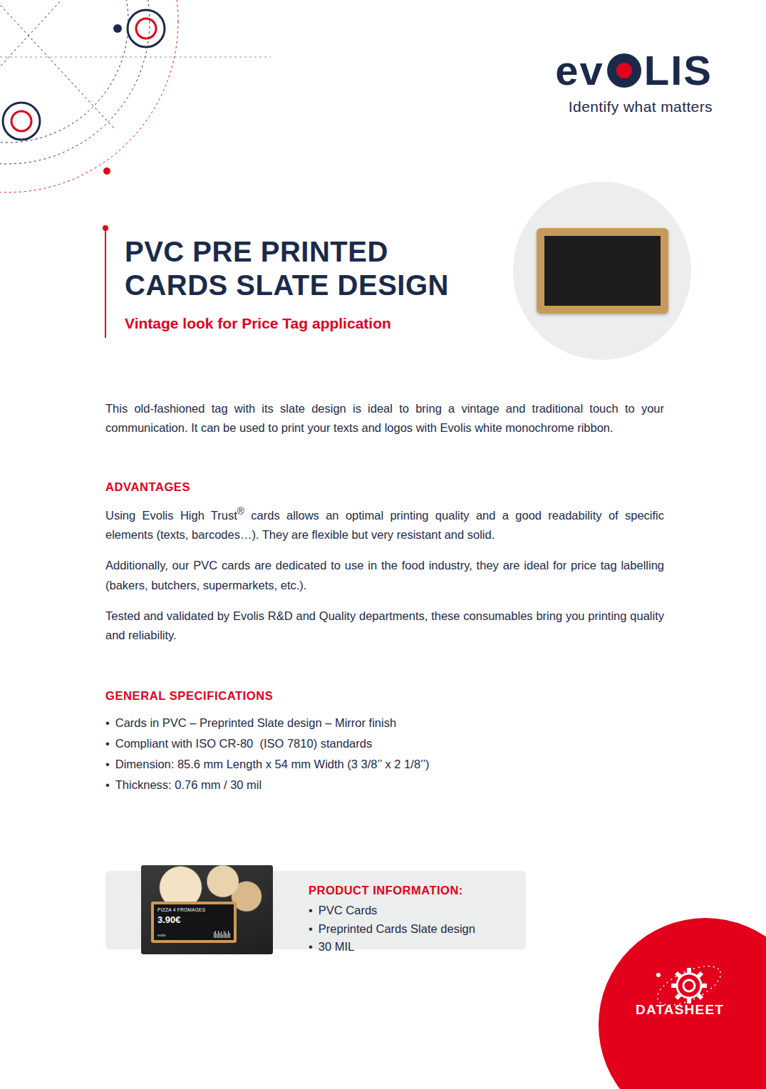ev LIS
Identify what matters
PVC Pre Printed
Cards Slate Design
Vintage look for Price Tag application
This old-fashioned tag with its slate design is ideal to bring a vintage and traditional touch to your communication. It can be used to print your texts and logos with Evolis white monochrome ribbon.
Advantages
Using Evolis High Trust® cards allows an optimal printing quality and a good readability of specific elements (texts, barcodes…). They are flexible but very resistant and solid.
Additionally, our PVC cards are dedicated to use in the food industry, they are ideal for price tag labelling (bakers, butchers, supermarkets, etc.).
Tested and validated by Evolis R&D and Quality departments, these consumables bring you printing quality and reliability.
General Specifications
Cards in PVC – Preprinted Slate design – Mirror finish
Compliant with ISO CR-80 (ISO 7810) standards
Dimension: 85.6 mm Length x 54 mm Width (3 3/8’’ x 2 1/8’’)
Thickness: 0.76 mm / 30 mil
Pizza 4 Fromages
3.90€
evolis
Product Information:
PVC Cards
Preprinted Cards Slate design
30 MIL
DATASHEET